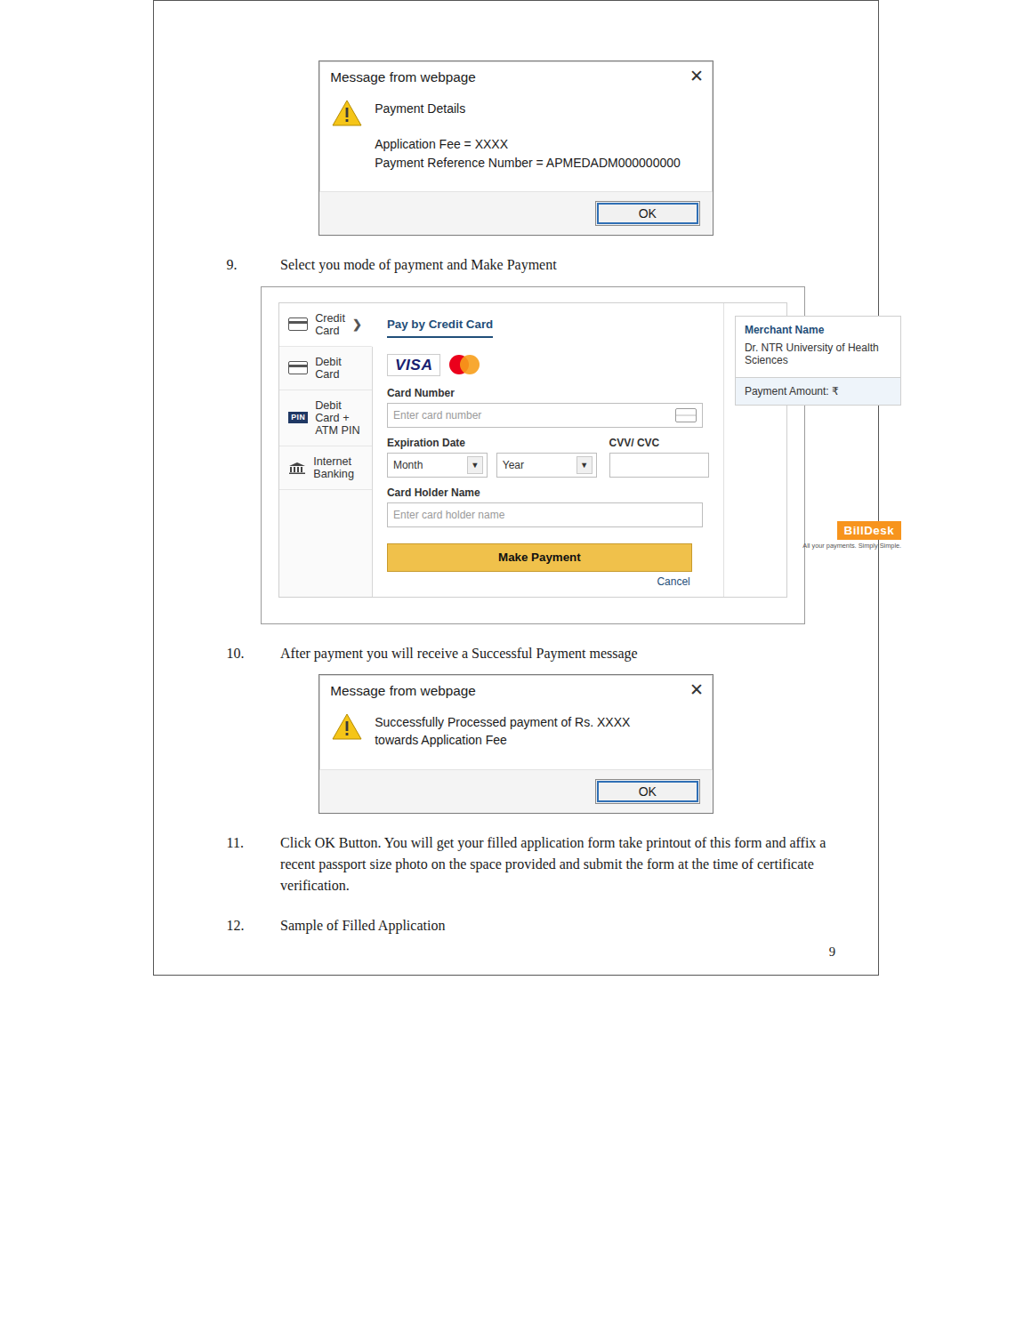Message from webpage ✕
Payment Details
Application Fee = XXXX
Payment Reference Number = APMEDADM000000000
OK
9. Select you mode of payment and Make Payment
Credit Card ❯
Debit Card
PIN Debit Card + ATM PIN
Internet Banking
Pay by Credit Card
VISA
Card Number
Enter card number
Expiration Date
Month▼
Year▼
CVV/ CVC
Card Holder Name
Enter card holder name
Make Payment
Cancel
Merchant Name
Dr. NTR University of Health Sciences
Payment Amount: ₹
BillDesk All your payments. Simply Simple.
10. After payment you will receive a Successful Payment message
Message from webpage ✕
Successfully Processed payment of Rs. XXXX
towards Application Fee
OK
11. Click OK Button. You will get your filled application form take printout of this form and affix a recent passport size photo on the space provided and submit the form at the time of certificate verification.
12. Sample of Filled Application
9